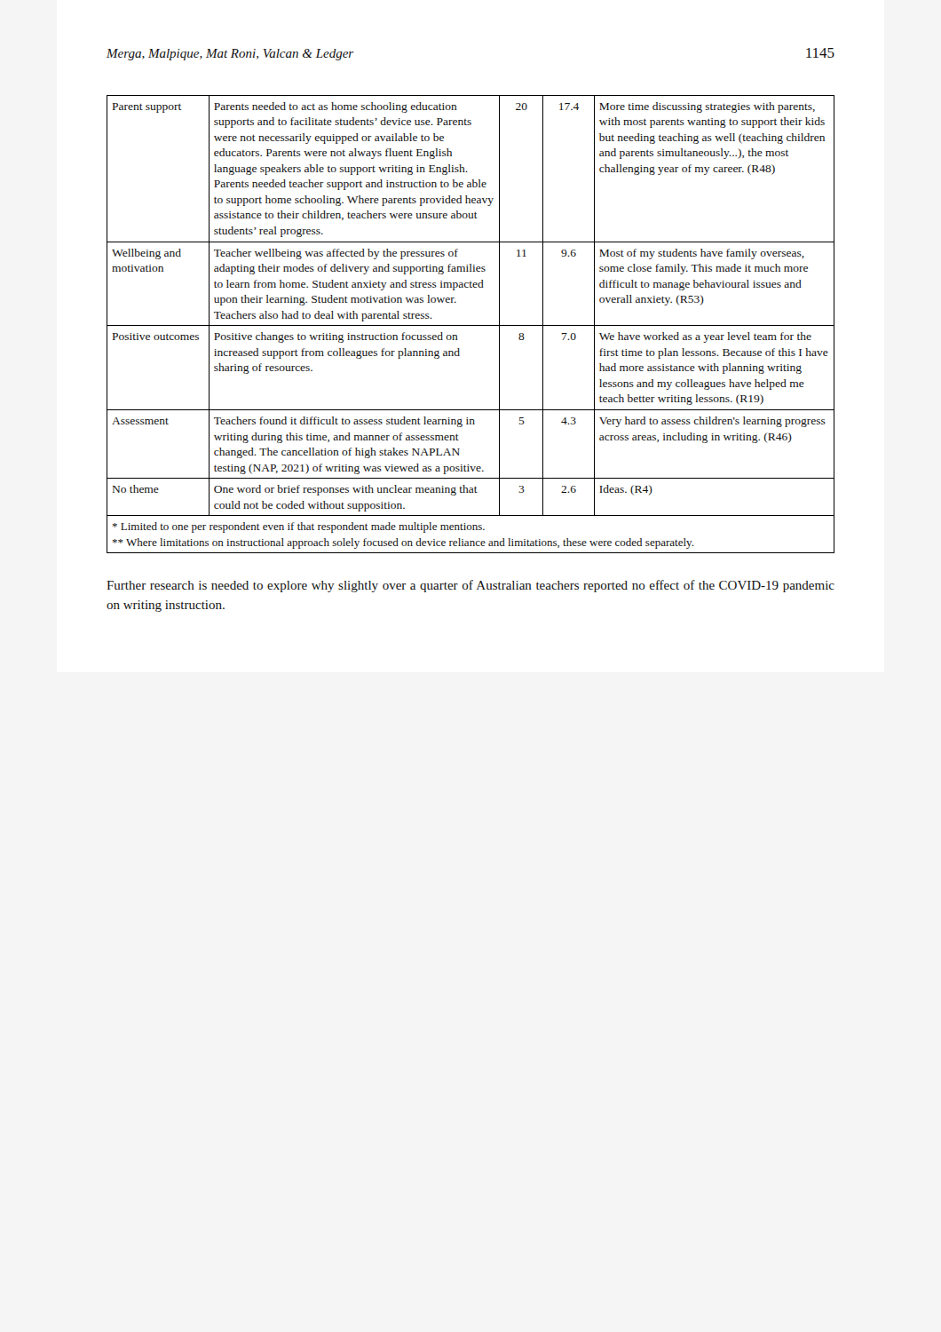Merga, Malpique, Mat Roni, Valcan & Ledger 1145
| Parent support | Parents needed to act as home schooling education supports and to facilitate students’ device use. Parents were not necessarily equipped or available to be educators. Parents were not always fluent English language speakers able to support writing in English. Parents needed teacher support and instruction to be able to support home schooling. Where parents provided heavy assistance to their children, teachers were unsure about students’ real progress. | 20 | 17.4 | More time discussing strategies with parents, with most parents wanting to support their kids but needing teaching as well (teaching children and parents simultaneously...), the most challenging year of my career. (R48) |
| Wellbeing and motivation | Teacher wellbeing was affected by the pressures of adapting their modes of delivery and supporting families to learn from home. Student anxiety and stress impacted upon their learning. Student motivation was lower. Teachers also had to deal with parental stress. | 11 | 9.6 | Most of my students have family overseas, some close family. This made it much more difficult to manage behavioural issues and overall anxiety. (R53) |
| Positive outcomes | Positive changes to writing instruction focussed on increased support from colleagues for planning and sharing of resources. | 8 | 7.0 | We have worked as a year level team for the first time to plan lessons. Because of this I have had more assistance with planning writing lessons and my colleagues have helped me teach better writing lessons. (R19) |
| Assessment | Teachers found it difficult to assess student learning in writing during this time, and manner of assessment changed. The cancellation of high stakes NAPLAN testing (NAP, 2021) of writing was viewed as a positive. | 5 | 4.3 | Very hard to assess children's learning progress across areas, including in writing. (R46) |
| No theme | One word or brief responses with unclear meaning that could not be coded without supposition. | 3 | 2.6 | Ideas. (R4) |
| * Limited to one per respondent even if that respondent made multiple mentions. ** Where limitations on instructional approach solely focused on device reliance and limitations, these were coded separately. |
Further research is needed to explore why slightly over a quarter of Australian teachers reported no effect of the COVID-19 pandemic on writing instruction.